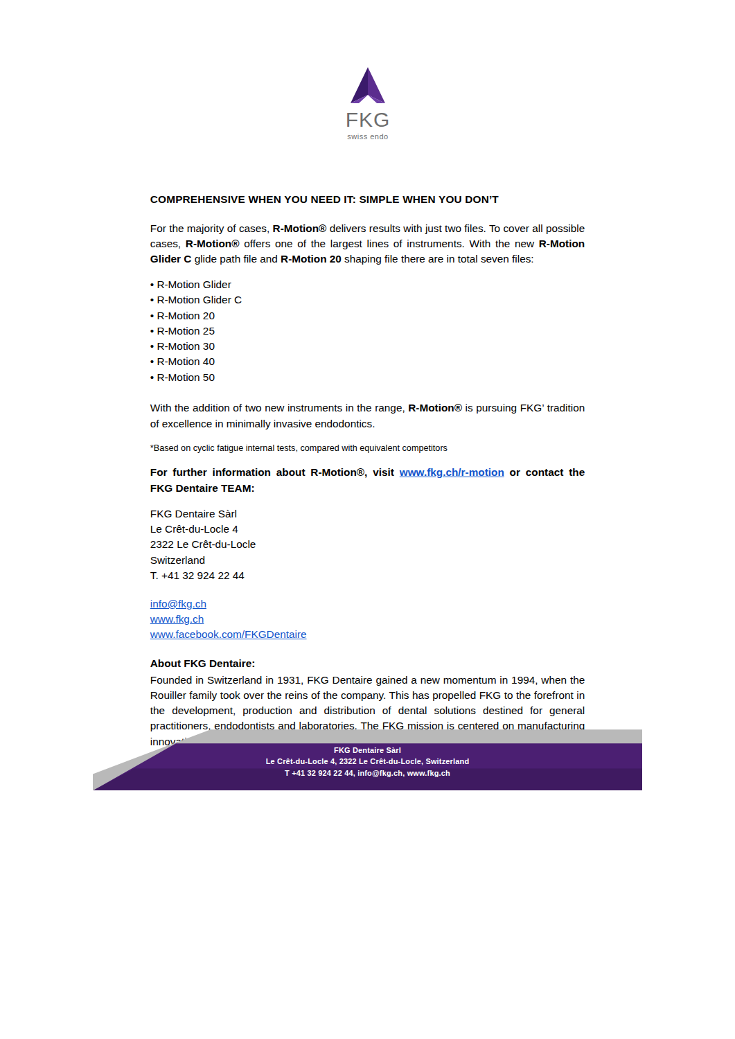FKG swiss endo
COMPREHENSIVE WHEN YOU NEED IT: SIMPLE WHEN YOU DON’T
For the majority of cases, R-Motion® delivers results with just two files. To cover all possible cases, R-Motion® offers one of the largest lines of instruments. With the new R-Motion Glider C glide path file and R-Motion 20 shaping file there are in total seven files:
R-Motion Glider
R-Motion Glider C
R-Motion 20
R-Motion 25
R-Motion 30
R-Motion 40
R-Motion 50
With the addition of two new instruments in the range, R-Motion® is pursuing FKG’ tradition of excellence in minimally invasive endodontics.
*Based on cyclic fatigue internal tests, compared with equivalent competitors
For further information about R-Motion®, visit www.fkg.ch/r-motion or contact the FKG Dentaire TEAM:
FKG Dentaire Sàrl
Le Crêt-du-Locle 4
2322 Le Crêt-du-Locle
Switzerland
T. +41 32 924 22 44
info@fkg.ch
www.fkg.ch
www.facebook.com/FKGDentaire
About FKG Dentaire:
Founded in Switzerland in 1931, FKG Dentaire gained a new momentum in 1994, when the Rouiller family took over the reins of the company. This has propelled FKG to the forefront in the development, production and distribution of dental solutions destined for general practitioners, endodontists and laboratories. The FKG mission is centered on manufacturing innovative high-precision dental products with the finest machines engineered in-house. Its vision is to be the leading force in saving teeth through dentin preservation technologies, while being sustainable using 100% solar and hydroelectric renewable energy.
FKG Dentaire Sàrl
Le Crêt-du-Locle 4, 2322 Le Crêt-du-Locle, Switzerland
T +41 32 924 22 44, info@fkg.ch, www.fkg.ch